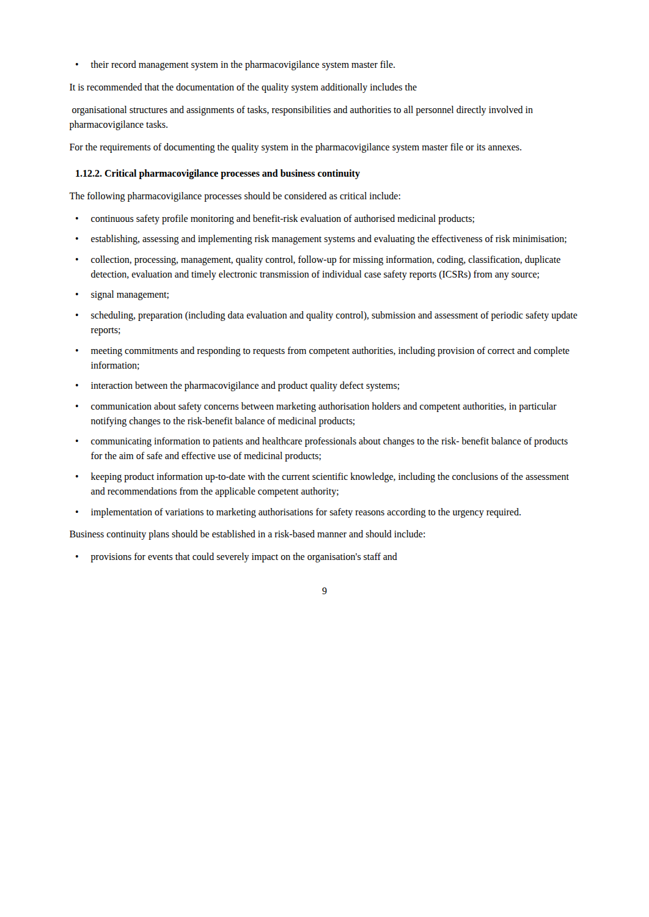their record management system in the pharmacovigilance system master file.
It is recommended that the documentation of the quality system additionally includes the
organisational structures and assignments of tasks, responsibilities and authorities to all personnel directly involved in pharmacovigilance tasks.
For the requirements of documenting the quality system in the pharmacovigilance system master file or its annexes.
1.12.2. Critical pharmacovigilance processes and business continuity
The following pharmacovigilance processes should be considered as critical include:
continuous safety profile monitoring and benefit-risk evaluation of authorised medicinal products;
establishing, assessing and implementing risk management systems and evaluating the effectiveness of risk minimisation;
collection, processing, management, quality control, follow-up for missing information, coding, classification, duplicate detection, evaluation and timely electronic transmission of individual case safety reports (ICSRs) from any source;
signal management;
scheduling, preparation (including data evaluation and quality control), submission and assessment of periodic safety update reports;
meeting commitments and responding to requests from competent authorities, including provision of correct and complete information;
interaction between the pharmacovigilance and product quality defect systems;
communication about safety concerns between marketing authorisation holders and competent authorities, in particular notifying changes to the risk-benefit balance of medicinal products;
communicating information to patients and healthcare professionals about changes to the risk- benefit balance of products for the aim of safe and effective use of medicinal products;
keeping product information up-to-date with the current scientific knowledge, including the conclusions of the assessment and recommendations from the applicable competent authority;
implementation of variations to marketing authorisations for safety reasons according to the urgency required.
Business continuity plans should be established in a risk-based manner and should include:
provisions for events that could severely impact on the organisation's staff and
9